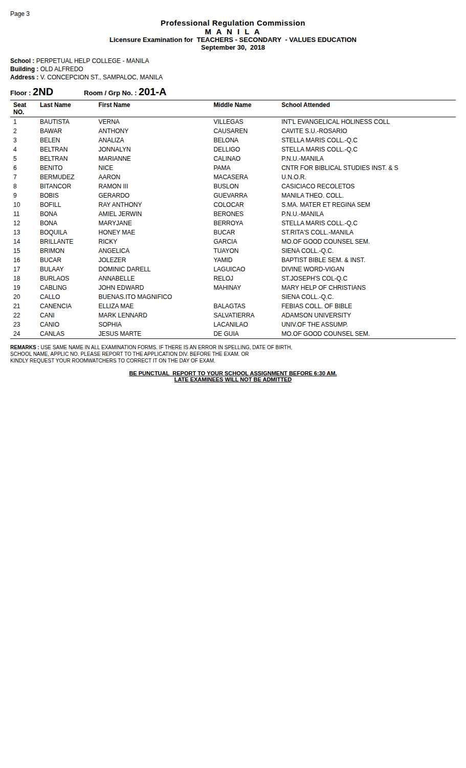Page 3
Professional Regulation Commission
M A N I L A
Licensure Examination for TEACHERS - SECONDARY - VALUES EDUCATION
September 30, 2018
School : PERPETUAL HELP COLLEGE - MANILA
Building : OLD ALFREDO
Address : V. CONCEPCION ST., SAMPALOC, MANILA
Floor : 2ND
Room / Grp No. : 201-A
| Seat NO. | Last Name | First Name | Middle Name | School Attended |
| --- | --- | --- | --- | --- |
| 1 | BAUTISTA | VERNA | VILLEGAS | INT'L EVANGELICAL HOLINESS COLL |
| 2 | BAWAR | ANTHONY | CAUSAREN | CAVITE S.U.-ROSARIO |
| 3 | BELEN | ANALIZA | BELONA | STELLA MARIS COLL.-Q.C |
| 4 | BELTRAN | JONNALYN | DELLIGO | STELLA MARIS COLL.-Q.C |
| 5 | BELTRAN | MARIANNE | CALINAO | P.N.U.-MANILA |
| 6 | BENITO | NICE | PAMA | CNTR FOR BIBLICAL STUDIES INST. & S |
| 7 | BERMUDEZ | AARON | MACASERA | U.N.O.R. |
| 8 | BITANCOR | RAMON III | BUSLON | CASICIACO RECOLETOS |
| 9 | BOBIS | GERARDO | GUEVARRA | MANILA THEO. COLL. |
| 10 | BOFILL | RAY ANTHONY | COLOCAR | S.MA. MATER ET REGINA SEM |
| 11 | BONA | AMIEL JERWIN | BERONES | P.N.U.-MANILA |
| 12 | BONA | MARYJANE | BERROYA | STELLA MARIS COLL.-Q.C |
| 13 | BOQUILA | HONEY MAE | BUCAR | ST.RITA'S COLL.-MANILA |
| 14 | BRILLANTE | RICKY | GARCIA | MO.OF GOOD COUNSEL SEM. |
| 15 | BRIMON | ANGELICA | TUAYON | SIENA COLL.-Q.C. |
| 16 | BUCAR | JOLEZER | YAMID | BAPTIST BIBLE SEM. & INST. |
| 17 | BULAAY | DOMINIC DARELL | LAGUICAO | DIVINE WORD-VIGAN |
| 18 | BURLAOS | ANNABELLE | RELOJ | ST.JOSEPH'S COL-Q.C |
| 19 | CABLING | JOHN EDWARD | MAHINAY | MARY HELP OF CHRISTIANS |
| 20 | CALLO | BUENAS.ITO MAGNIFICO | | SIENA COLL.-Q.C. |
| 21 | CANENCIA | ELLIZA MAE | BALAGTAS | FEBIAS COLL. OF BIBLE |
| 22 | CANI | MARK LENNARD | SALVATIERRA | ADAMSON UNIVERSITY |
| 23 | CANIO | SOPHIA | LACANILAO | UNIV.OF THE ASSUMP. |
| 24 | CANLAS | JESUS MARTE | DE GUIA | MO.OF GOOD COUNSEL SEM. |
REMARKS : USE SAME NAME IN ALL EXAMINATION FORMS. IF THERE IS AN ERROR IN SPELLING, DATE OF BIRTH,
SCHOOL NAME, APPLIC NO. PLEASE REPORT TO THE APPLICATION DIV. BEFORE THE EXAM. OR
KINDLY REQUEST YOUR ROOMWATCHERS TO CORRECT IT ON THE DAY OF EXAM.
BE PUNCTUAL REPORT TO YOUR SCHOOL ASSIGNMENT BEFORE 6:30 AM.
LATE EXAMINEES WILL NOT BE ADMITTED